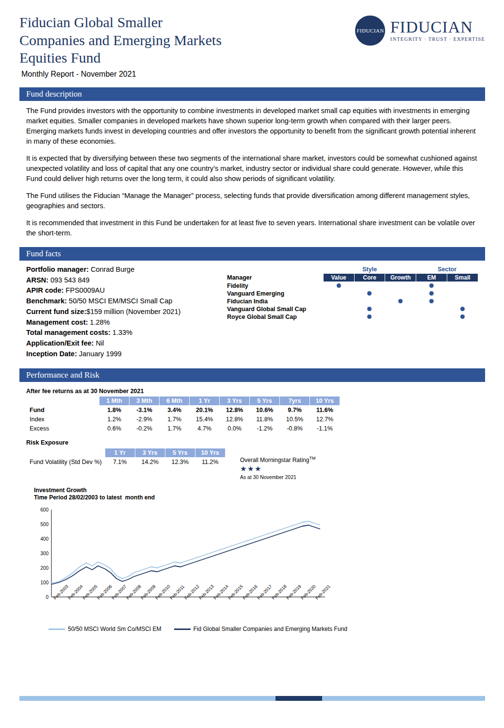Fiducian Global Smaller Companies and Emerging Markets Equities Fund
Monthly Report - November 2021
FIDUCIAN
FIDUCIAN INTEGRITY · TRUST · EXPERTISE
Fund description
The Fund provides investors with the opportunity to combine investments in developed market small cap equities with investments in emerging market equities. Smaller companies in developed markets have shown superior long-term growth when compared with their larger peers. Emerging markets funds invest in developing countries and offer investors the opportunity to benefit from the significant growth potential inherent in many of these economies.
It is expected that by diversifying between these two segments of the international share market, investors could be somewhat cushioned against unexpected volatility and loss of capital that any one country’s market, industry sector or individual share could generate. However, while this Fund could deliver high returns over the long term, it could also show periods of significant volatility.
The Fund utilises the Fiducian “Manage the Manager” process, selecting funds that provide diversification among different management styles, geographies and sectors.
It is recommended that investment in this Fund be undertaken for at least five to seven years. International share investment can be volatile over the short-term.
Fund facts
Portfolio manager: Conrad Burge
ARSN: 093 543 849
APIR code: FPS0009AU
Benchmark: 50/50 MSCI EM/MSCI Small Cap
Current fund size:$159 million (November 2021)
Management cost: 1.28%
Total management costs: 1.33%
Application/Exit fee: Nil
Inception Date: January 1999
| | Style | Sector |
| Manager | Value | Core | Growth | EM | Small |
| Fidelity | | | | | |
| Vanguard Emerging | | | | | |
| Fiducian India | | | | | |
| Vanguard Global Small Cap | | | | | |
| Royce Global Small Cap | | | | | |
Performance and Risk
After fee returns as at 30 November 2021
| | 1 Mth | 3 Mth | 6 Mth | 1 Yr | 3 Yrs | 5 Yrs | 7yrs | 10 Yrs |
| --- | --- | --- | --- | --- | --- | --- | --- | --- |
| Fund | 1.8% | -3.1% | 3.4% | 20.1% | 12.8% | 10.6% | 9.7% | 11.6% |
| Index | 1.2% | -2.9% | 1.7% | 15.4% | 12.8% | 11.8% | 10.5% | 12.7% |
| Excess | 0.6% | -0.2% | 1.7% | 4.7% | 0.0% | -1.2% | -0.8% | -1.1% |
Risk Exposure
| | 1 Yr | 3 Yrs | 5 Yrs | 10 Yrs |
| --- | --- | --- | --- | --- |
| Fund Volatility (Std Dev %) | 7.1% | 14.2% | 12.3% | 11.2% |
Overall Morningstar RatingTM
★★★
As at 30 November 2021
Investment Growth
Time Period 28/02/2003 to latest month end
600 500 400 300 200 100 0 Feb-2003 Feb-2004 Feb-2005 Feb-2006 Feb-2007 Feb-2008 Feb-2009 Feb-2010 Feb-2011 Feb-2012 Feb-2013 Feb-2014 Feb-2015 Feb-2016 Feb-2017 Feb-2018 Feb-2019 Feb-2020 Feb-2021
50/50 MSCI World Sm Co/MSCI EM Fid Global Smaller Companies and Emerging Markets Fund